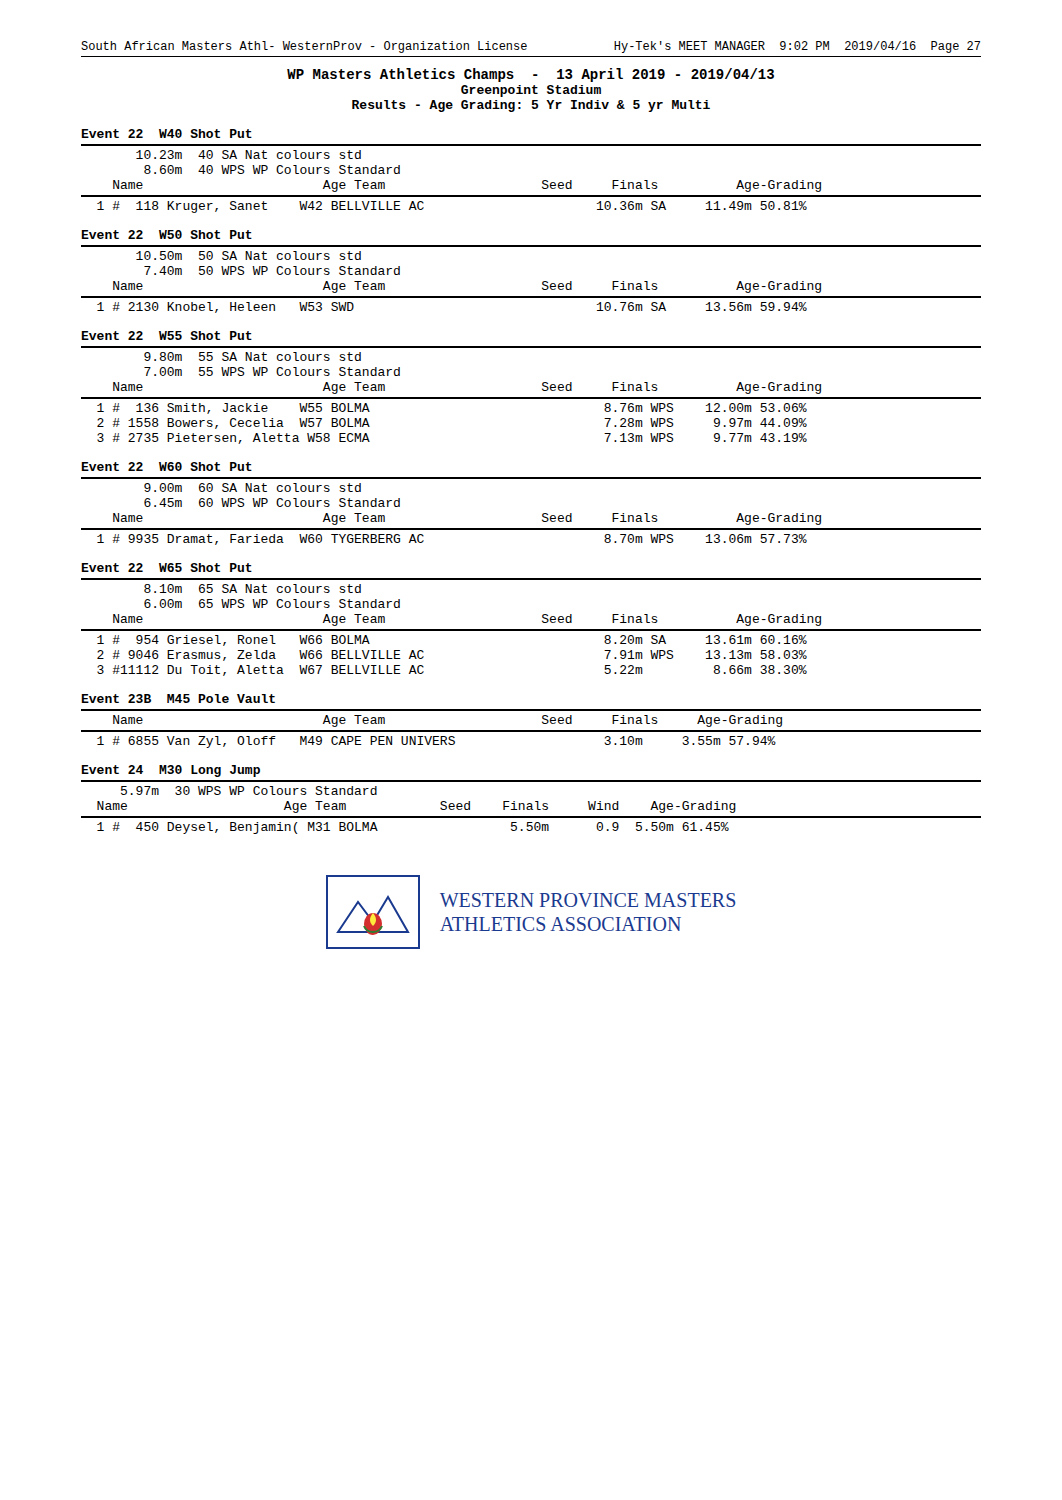South African Masters Athl- WesternProv - Organization License Hy-Tek's MEET MANAGER 9:02 PM 2019/04/16 Page 27
WP Masters Athletics Champs - 13 April 2019 - 2019/04/13
Greenpoint Stadium
Results - Age Grading: 5 Yr Indiv & 5 yr Multi
Event 22 W40 Shot Put
       10.23m  40 SA Nat colours std
        8.60m  40 WPS WP Colours Standard
    Name                       Age Team                    Seed     Finals          Age-Grading
  1 #  118 Kruger, Sanet    W42 BELLVILLE AC                      10.36m SA     11.49m 50.81%
Event 22 W50 Shot Put
       10.50m  50 SA Nat colours std
        7.40m  50 WPS WP Colours Standard
    Name                       Age Team                    Seed     Finals          Age-Grading
  1 # 2130 Knobel, Heleen   W53 SWD                               10.76m SA     13.56m 59.94%
Event 22 W55 Shot Put
        9.80m  55 SA Nat colours std
        7.00m  55 WPS WP Colours Standard
    Name                       Age Team                    Seed     Finals          Age-Grading
  1 #  136 Smith, Jackie    W55 BOLMA                              8.76m WPS    12.00m 53.06%
  2 # 1558 Bowers, Cecelia  W57 BOLMA                              7.28m WPS     9.97m 44.09%
  3 # 2735 Pietersen, Aletta W58 ECMA                              7.13m WPS     9.77m 43.19%
Event 22 W60 Shot Put
        9.00m  60 SA Nat colours std
        6.45m  60 WPS WP Colours Standard
    Name                       Age Team                    Seed     Finals          Age-Grading
  1 # 9935 Dramat, Farieda  W60 TYGERBERG AC                       8.70m WPS    13.06m 57.73%
Event 22 W65 Shot Put
        8.10m  65 SA Nat colours std
        6.00m  65 WPS WP Colours Standard
    Name                       Age Team                    Seed     Finals          Age-Grading
  1 #  954 Griesel, Ronel   W66 BOLMA                              8.20m SA     13.61m 60.16%
  2 # 9046 Erasmus, Zelda   W66 BELLVILLE AC                       7.91m WPS    13.13m 58.03%
  3 #11112 Du Toit, Aletta  W67 BELLVILLE AC                       5.22m         8.66m 38.30%
Event 23B M45 Pole Vault
    Name                       Age Team                    Seed     Finals     Age-Grading
  1 # 6855 Van Zyl, Oloff   M49 CAPE PEN UNIVERS                   3.10m     3.55m 57.94%
Event 24 M30 Long Jump
     5.97m  30 WPS WP Colours Standard
  Name                    Age Team            Seed    Finals     Wind    Age-Grading
  1 #  450 Deysel, Benjamin( M31 BOLMA                 5.50m      0.9  5.50m 61.45%
WESTERN PROVINCE MASTERS
ATHLETICS ASSOCIATION